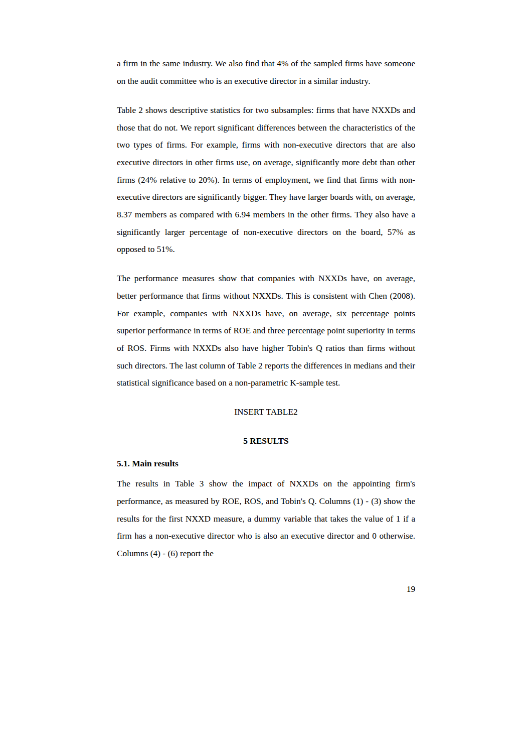a firm in the same industry. We also find that 4% of the sampled firms have someone on the audit committee who is an executive director in a similar industry.
Table 2 shows descriptive statistics for two subsamples: firms that have NXXDs and those that do not. We report significant differences between the characteristics of the two types of firms. For example, firms with non-executive directors that are also executive directors in other firms use, on average, significantly more debt than other firms (24% relative to 20%). In terms of employment, we find that firms with non-executive directors are significantly bigger. They have larger boards with, on average, 8.37 members as compared with 6.94 members in the other firms. They also have a significantly larger percentage of non-executive directors on the board, 57% as opposed to 51%.
The performance measures show that companies with NXXDs have, on average, better performance that firms without NXXDs. This is consistent with Chen (2008). For example, companies with NXXDs have, on average, six percentage points superior performance in terms of ROE and three percentage point superiority in terms of ROS. Firms with NXXDs also have higher Tobin's Q ratios than firms without such directors. The last column of Table 2 reports the differences in medians and their statistical significance based on a non-parametric K-sample test.
INSERT TABLE2
5 RESULTS
5.1. Main results
The results in Table 3 show the impact of NXXDs on the appointing firm's performance, as measured by ROE, ROS, and Tobin's Q. Columns (1) - (3) show the results for the first NXXD measure, a dummy variable that takes the value of 1 if a firm has a non-executive director who is also an executive director and 0 otherwise. Columns (4) - (6) report the
19